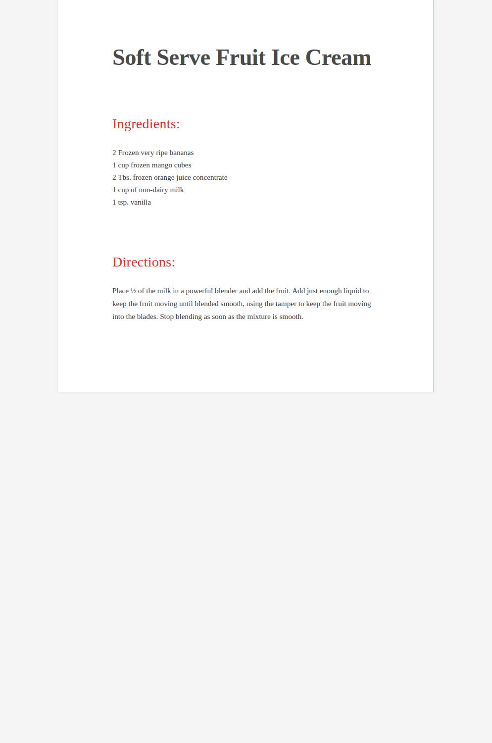Soft Serve Fruit Ice Cream
Ingredients:
2 Frozen very ripe bananas
1 cup frozen mango cubes
2 Tbs. frozen orange juice concentrate
1 cup of non-dairy milk
1 tsp. vanilla
Directions:
Place ½ of the milk in a powerful blender and add the fruit. Add just enough liquid to keep the fruit moving until blended smooth, using the tamper to keep the fruit moving into the blades. Stop blending as soon as the mixture is smooth.